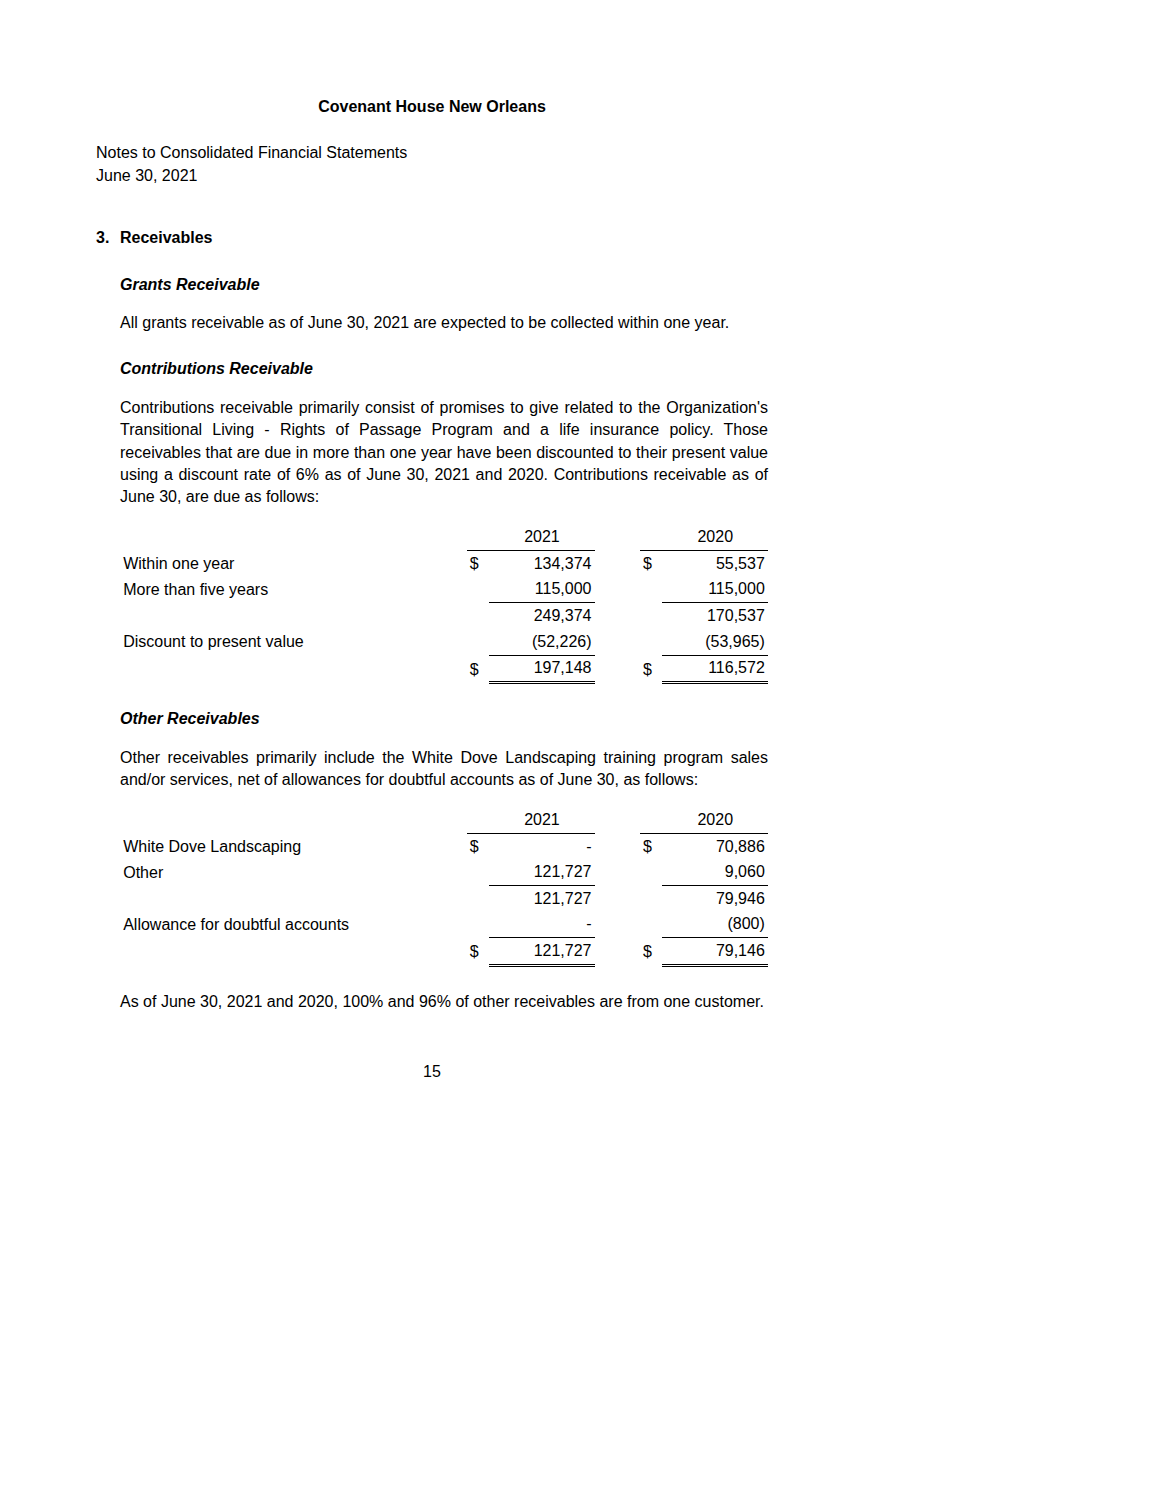Covenant House New Orleans
Notes to Consolidated Financial Statements
June 30, 2021
3. Receivables
Grants Receivable
All grants receivable as of June 30, 2021 are expected to be collected within one year.
Contributions Receivable
Contributions receivable primarily consist of promises to give related to the Organization's Transitional Living - Rights of Passage Program and a life insurance policy. Those receivables that are due in more than one year have been discounted to their present value using a discount rate of 6% as of June 30, 2021 and 2020. Contributions receivable as of June 30, are due as follows:
| | | 2021 | | | 2020 |
| Within one year | $ | 134,374 | | $ | 55,537 |
| More than five years | | 115,000 | | | 115,000 |
| | | 249,374 | | | 170,537 |
| Discount to present value | | (52,226) | | | (53,965) |
| | $ | 197,148 | | $ | 116,572 |
Other Receivables
Other receivables primarily include the White Dove Landscaping training program sales and/or services, net of allowances for doubtful accounts as of June 30, as follows:
| | | 2021 | | | 2020 |
| White Dove Landscaping | $ | - | | $ | 70,886 |
| Other | | 121,727 | | | 9,060 |
| | | 121,727 | | | 79,946 |
| Allowance for doubtful accounts | | - | | | (800) |
| | $ | 121,727 | | $ | 79,146 |
As of June 30, 2021 and 2020, 100% and 96% of other receivables are from one customer.
15